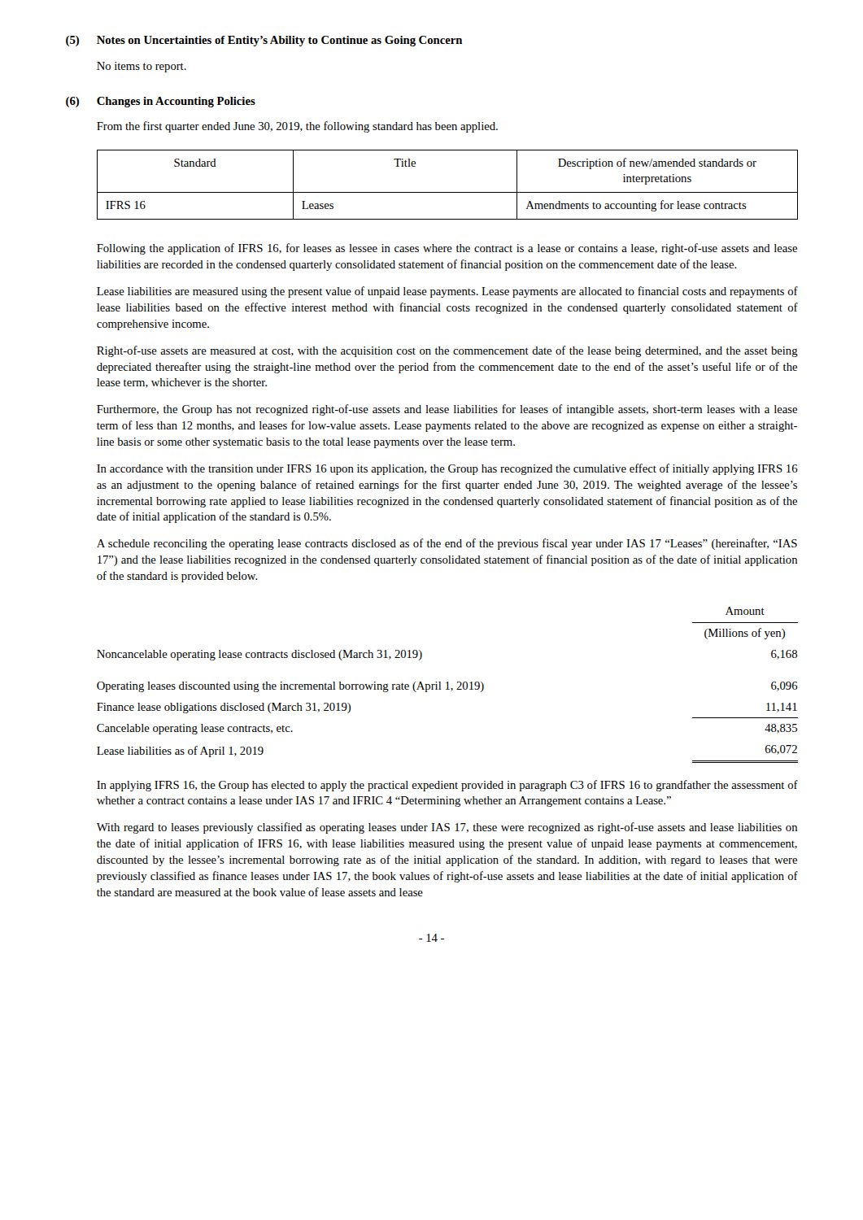(5) Notes on Uncertainties of Entity’s Ability to Continue as Going Concern
No items to report.
(6) Changes in Accounting Policies
From the first quarter ended June 30, 2019, the following standard has been applied.
| Standard | Title | Description of new/amended standards or interpretations |
| --- | --- | --- |
| IFRS 16 | Leases | Amendments to accounting for lease contracts |
Following the application of IFRS 16, for leases as lessee in cases where the contract is a lease or contains a lease, right-of-use assets and lease liabilities are recorded in the condensed quarterly consolidated statement of financial position on the commencement date of the lease.
Lease liabilities are measured using the present value of unpaid lease payments. Lease payments are allocated to financial costs and repayments of lease liabilities based on the effective interest method with financial costs recognized in the condensed quarterly consolidated statement of comprehensive income.
Right-of-use assets are measured at cost, with the acquisition cost on the commencement date of the lease being determined, and the asset being depreciated thereafter using the straight-line method over the period from the commencement date to the end of the asset’s useful life or of the lease term, whichever is the shorter.
Furthermore, the Group has not recognized right-of-use assets and lease liabilities for leases of intangible assets, short-term leases with a lease term of less than 12 months, and leases for low-value assets. Lease payments related to the above are recognized as expense on either a straight-line basis or some other systematic basis to the total lease payments over the lease term.
In accordance with the transition under IFRS 16 upon its application, the Group has recognized the cumulative effect of initially applying IFRS 16 as an adjustment to the opening balance of retained earnings for the first quarter ended June 30, 2019. The weighted average of the lessee’s incremental borrowing rate applied to lease liabilities recognized in the condensed quarterly consolidated statement of financial position as of the date of initial application of the standard is 0.5%.
A schedule reconciling the operating lease contracts disclosed as of the end of the previous fiscal year under IAS 17 “Leases” (hereinafter, “IAS 17”) and the lease liabilities recognized in the condensed quarterly consolidated statement of financial position as of the date of initial application of the standard is provided below.
| | Amount |
| | (Millions of yen) |
| Noncancelable operating lease contracts disclosed (March 31, 2019) | 6,168 |
| Operating leases discounted using the incremental borrowing rate (April 1, 2019) | 6,096 |
| Finance lease obligations disclosed (March 31, 2019) | 11,141 |
| Cancelable operating lease contracts, etc. | 48,835 |
| Lease liabilities as of April 1, 2019 | 66,072 |
In applying IFRS 16, the Group has elected to apply the practical expedient provided in paragraph C3 of IFRS 16 to grandfather the assessment of whether a contract contains a lease under IAS 17 and IFRIC 4 “Determining whether an Arrangement contains a Lease.”
With regard to leases previously classified as operating leases under IAS 17, these were recognized as right-of-use assets and lease liabilities on the date of initial application of IFRS 16, with lease liabilities measured using the present value of unpaid lease payments at commencement, discounted by the lessee’s incremental borrowing rate as of the initial application of the standard. In addition, with regard to leases that were previously classified as finance leases under IAS 17, the book values of right-of-use assets and lease liabilities at the date of initial application of the standard are measured at the book value of lease assets and lease
- 14 -